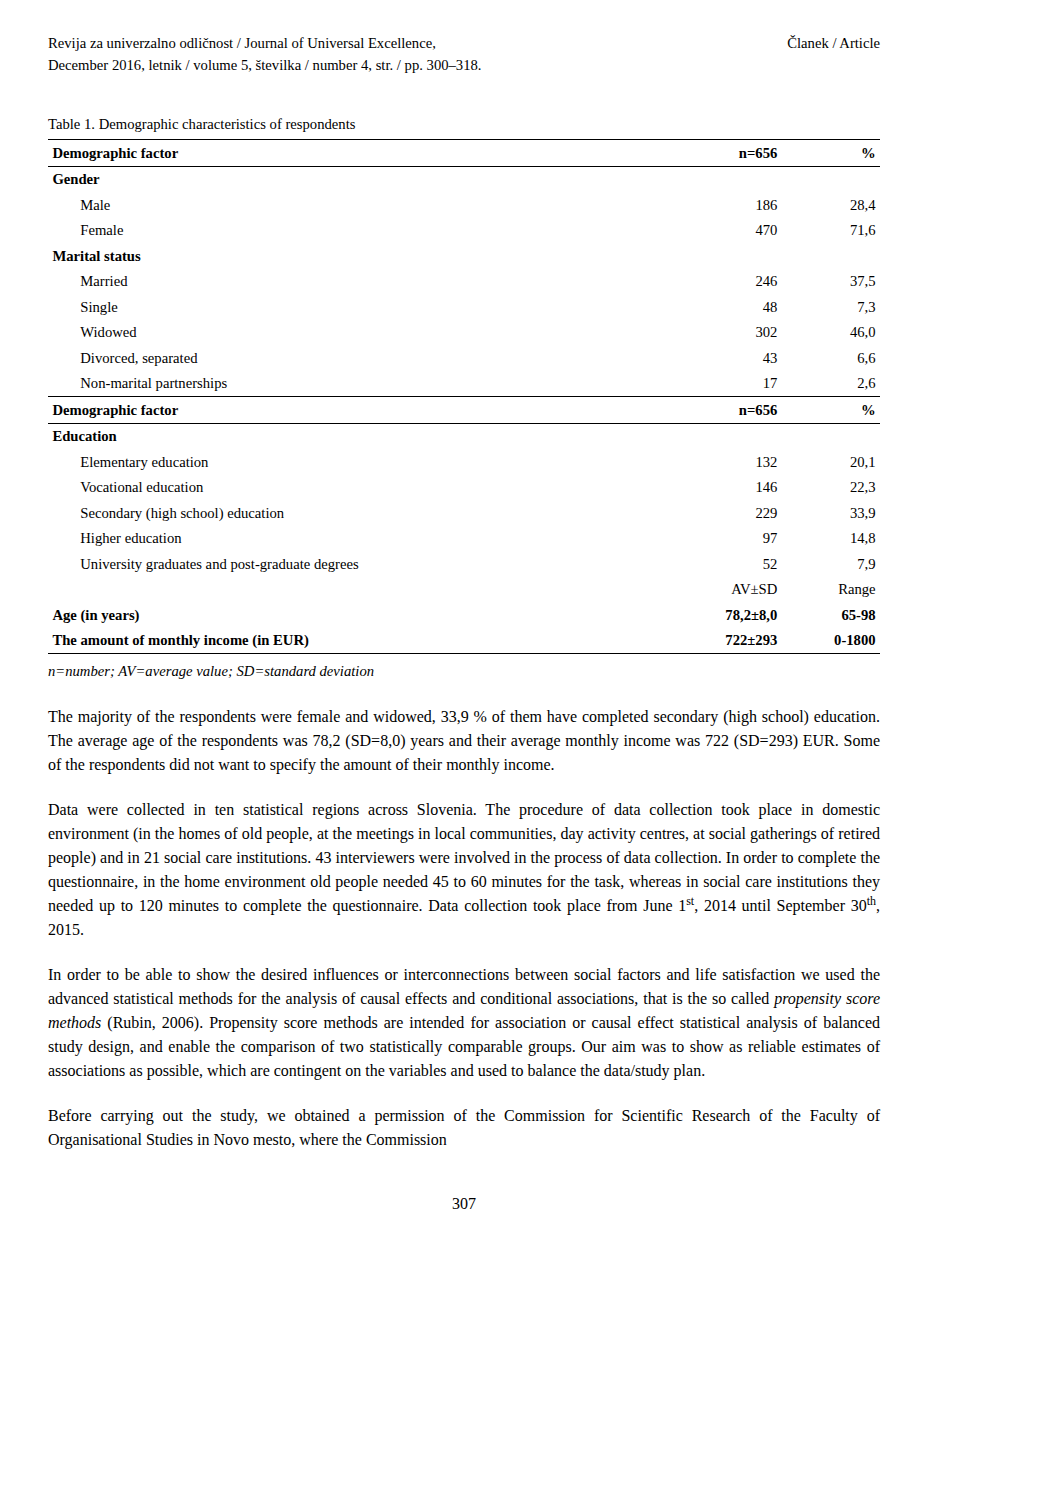Revija za univerzalno odličnost / Journal of Universal Excellence,
December 2016, letnik / volume 5, številka / number 4, str. / pp. 300–318.
Članek / Article
Table 1. Demographic characteristics of respondents
| Demographic factor | n=656 | % |
| --- | --- | --- |
| Gender | | |
| Male | 186 | 28,4 |
| Female | 470 | 71,6 |
| Marital status | | |
| Married | 246 | 37,5 |
| Single | 48 | 7,3 |
| Widowed | 302 | 46,0 |
| Divorced, separated | 43 | 6,6 |
| Non-marital partnerships | 17 | 2,6 |
| Demographic factor | n=656 | % |
| Education | | |
| Elementary education | 132 | 20,1 |
| Vocational education | 146 | 22,3 |
| Secondary (high school) education | 229 | 33,9 |
| Higher education | 97 | 14,8 |
| University graduates and post-graduate degrees | 52 | 7,9 |
| | AV±SD | Range |
| Age (in years) | 78,2±8,0 | 65-98 |
| The amount of monthly income (in EUR) | 722±293 | 0-1800 |
n=number; AV=average value; SD=standard deviation
The majority of the respondents were female and widowed, 33,9 % of them have completed secondary (high school) education. The average age of the respondents was 78,2 (SD=8,0) years and their average monthly income was 722 (SD=293) EUR. Some of the respondents did not want to specify the amount of their monthly income.
Data were collected in ten statistical regions across Slovenia. The procedure of data collection took place in domestic environment (in the homes of old people, at the meetings in local communities, day activity centres, at social gatherings of retired people) and in 21 social care institutions. 43 interviewers were involved in the process of data collection. In order to complete the questionnaire, in the home environment old people needed 45 to 60 minutes for the task, whereas in social care institutions they needed up to 120 minutes to complete the questionnaire. Data collection took place from June 1st, 2014 until September 30th, 2015.
In order to be able to show the desired influences or interconnections between social factors and life satisfaction we used the advanced statistical methods for the analysis of causal effects and conditional associations, that is the so called propensity score methods (Rubin, 2006). Propensity score methods are intended for association or causal effect statistical analysis of balanced study design, and enable the comparison of two statistically comparable groups. Our aim was to show as reliable estimates of associations as possible, which are contingent on the variables and used to balance the data/study plan.
Before carrying out the study, we obtained a permission of the Commission for Scientific Research of the Faculty of Organisational Studies in Novo mesto, where the Commission
307